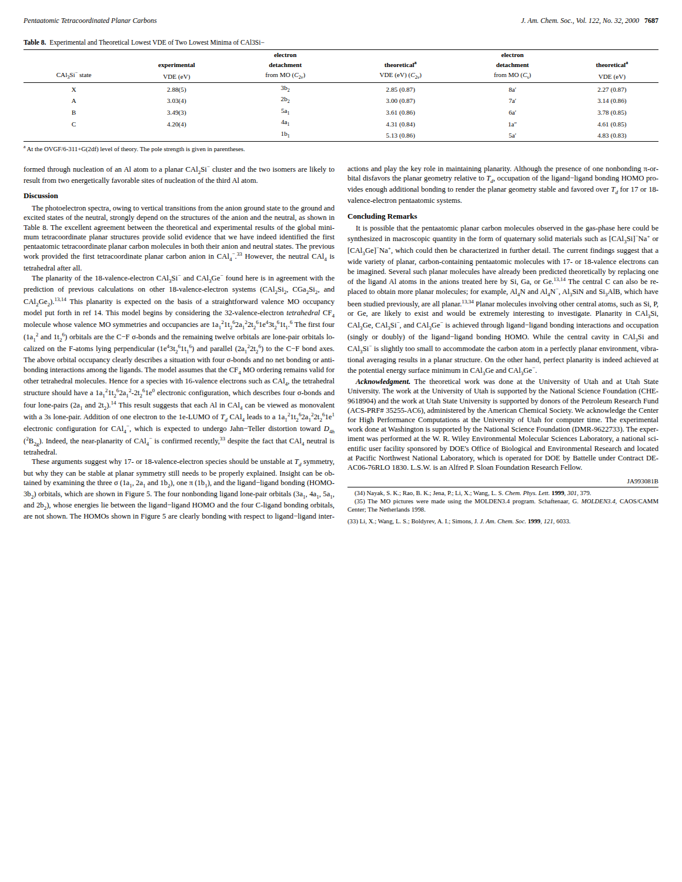Pentaatomic Tetracoordinated Planar Carbons
J. Am. Chem. Soc., Vol. 122, No. 32, 2000 7687
Table 8. Experimental and Theoretical Lowest VDE of Two Lowest Minima of CAl3 Si−
| | | electron | | electron | |
| --- | --- | --- | --- | --- | --- |
| | experimental | detachment | theoretical a | detachment | theoretical a |
| CAl 3 Si − state | VDE (eV) | from MO ( C 2 v ) | VDE (eV) ( C 2 v ) | from MO ( C s ) | VDE (eV) |
| X | 2.88(5) | 3b 2 | 2.85 (0.87) | 8a′ | 2.27 (0.87) |
| A | 3.03(4) | 2b 2 | 3.00 (0.87) | 7a′ | 3.14 (0.86) |
| B | 3.49(3) | 5a 1 | 3.61 (0.86) | 6a′ | 3.78 (0.85) |
| C | 4.20(4) | 4a 1 | 4.31 (0.84) | 1a″ | 4.61 (0.85) |
| | | 1b 1 | 5.13 (0.86) | 5a′ | 4.83 (0.83) |
a At the OVGF/6-311+G(2df) level of theory. The pole strength is given in parentheses.
formed through nucleation of an Al atom to a planar CAl2Si− cluster and the two isomers are likely to result from two energetically favorable sites of nucleation of the third Al atom.
Discussion
The photoelectron spectra, owing to vertical transitions from the anion ground state to the ground and excited states of the neutral, strongly depend on the structures of the anion and the neutral, as shown in Table 8. The excellent agreement between the theoretical and experimental results of the global minimum tetracoordinate planar structures provide solid evidence that we have indeed identified the first pentaatomic tetracoordinate planar carbon molecules in both their anion and neutral states. The previous work provided the first tetracoordinate planar carbon anion in CAl4−.33 However, the neutral CAl4 is tetrahedral after all.
The planarity of the 18-valence-electron CAl3Si− and CAl3Ge− found here is in agreement with the prediction of previous calculations on other 18-valence-electron systems (CAl2Si2, CGa2Si2, and CAl2Ge2).13,14 This planarity is expected on the basis of a straightforward valence MO occupancy model put forth in ref 14. This model begins by considering the 32-valence-electron tetrahedral CF4 molecule whose valence MO symmetries and occupancies are 1a121t262a122t261e43t261t1.6 The first four (1a12 and 1t26) orbitals are the C−F σ-bonds and the remaining twelve orbitals are lone-pair orbitals localized on the F-atoms lying perpendicular (1e43t261t16) and parallel (2a122t26) to the C−F bond axes. The above orbital occupancy clearly describes a situation with four σ-bonds and no net bonding or antibonding interactions among the ligands. The model assumes that the CF4 MO ordering remains valid for other tetrahedral molecules. Hence for a species with 16-valence electrons such as CAl4, the tetrahedral structure should have a 1a121t262a12-2t261e0 electronic configuration, which describes four σ-bonds and four lone-pairs (2a1 and 2t2).14 This result suggests that each Al in CAl4 can be viewed as monovalent with a 3s lone-pair. Addition of one electron to the 1e-LUMO of Td CAl4 leads to a 1a121t262a122t261e1 electronic configuration for CAl4−, which is expected to undergo Jahn−Teller distortion toward D4h (2B2g). Indeed, the near-planarity of CAl4− is confirmed recently,33 despite the fact that CAl4 neutral is tetrahedral.
These arguments suggest why 17- or 18-valence-electron species should be unstable at Td symmetry, but why they can be stable at planar symmetry still needs to be properly explained. Insight can be obtained by examining the three σ (1a1, 2a1 and 1b2), one π (1b1), and the ligand−ligand bonding (HOMO-3b2) orbitals, which are shown in Figure 5. The four nonbonding ligand lone-pair orbitals (3a1, 4a1, 5a1, and 2b2), whose energies lie between the ligand−ligand HOMO and the four C-ligand bonding orbitals, are not shown. The HOMOs shown in Figure 5 are clearly bonding with respect to ligand−ligand interactions and play the key role in maintaining planarity. Although the presence of one nonbonding π-orbital disfavors the planar geometry relative to Td, occupation of the ligand−ligand bonding HOMO provides enough additional bonding to render the planar geometry stable and favored over Td for 17 or 18-valence-electron pentaatomic systems.
Concluding Remarks
It is possible that the pentaatomic planar carbon molecules observed in the gas-phase here could be synthesized in macroscopic quantity in the form of quaternary solid materials such as [CAl3Si]−Na+ or [CAl3Ge]−Na+, which could then be characterized in further detail. The current findings suggest that a wide variety of planar, carbon-containing pentaatomic molecules with 17- or 18-valence electrons can be imagined. Several such planar molecules have already been predicted theoretically by replacing one of the ligand Al atoms in the anions treated here by Si, Ga, or Ge.13,14 The central C can also be replaced to obtain more planar molecules; for example, Al4N and Al4N−, Al3SiN and Si3AlB, which have been studied previously, are all planar.13,34 Planar molecules involving other central atoms, such as Si, P, or Ge, are likely to exist and would be extremely interesting to investigate. Planarity in CAl3Si, CAl3Ge, CAl3Si−, and CAl3Ge− is achieved through ligand−ligand bonding interactions and occupation (singly or doubly) of the ligand−ligand bonding HOMO. While the central cavity in CAl3Si and CAl3Si− is slightly too small to accommodate the carbon atom in a perfectly planar environment, vibrational averaging results in a planar structure. On the other hand, perfect planarity is indeed achieved at the potential energy surface minimum in CAl3Ge and CAl3Ge−.
Acknowledgment. The theoretical work was done at the University of Utah and at Utah State University. The work at the University of Utah is supported by the National Science Foundation (CHE-9618904) and the work at Utah State University is supported by donors of the Petroleum Research Fund (ACS-PRF# 35255-AC6), administered by the American Chemical Society. We acknowledge the Center for High Performance Computations at the University of Utah for computer time. The experimental work done at Washington is supported by the National Science Foundation (DMR-9622733). The experiment was performed at the W. R. Wiley Environmental Molecular Sciences Laboratory, a national scientific user facility sponsored by DOE's Office of Biological and Environmental Research and located at Pacific Northwest National Laboratory, which is operated for DOE by Battelle under Contract DE-AC06-76RLO 1830. L.S.W. is an Alfred P. Sloan Foundation Research Fellow.
JA993081B
(34) Nayak, S. K.; Rao, B. K.; Jena, P.; Li, X.; Wang, L. S. Chem. Phys. Lett. 1999, 301, 379.
(35) The MO pictures were made using the MOLDEN3.4 program. Schaftenaar, G. MOLDEN3.4, CAOS/CAMM Center; The Netherlands 1998.
(33) Li, X.; Wang, L. S.; Boldyrev, A. I.; Simons, J. J. Am. Chem. Soc. 1999, 121, 6033.